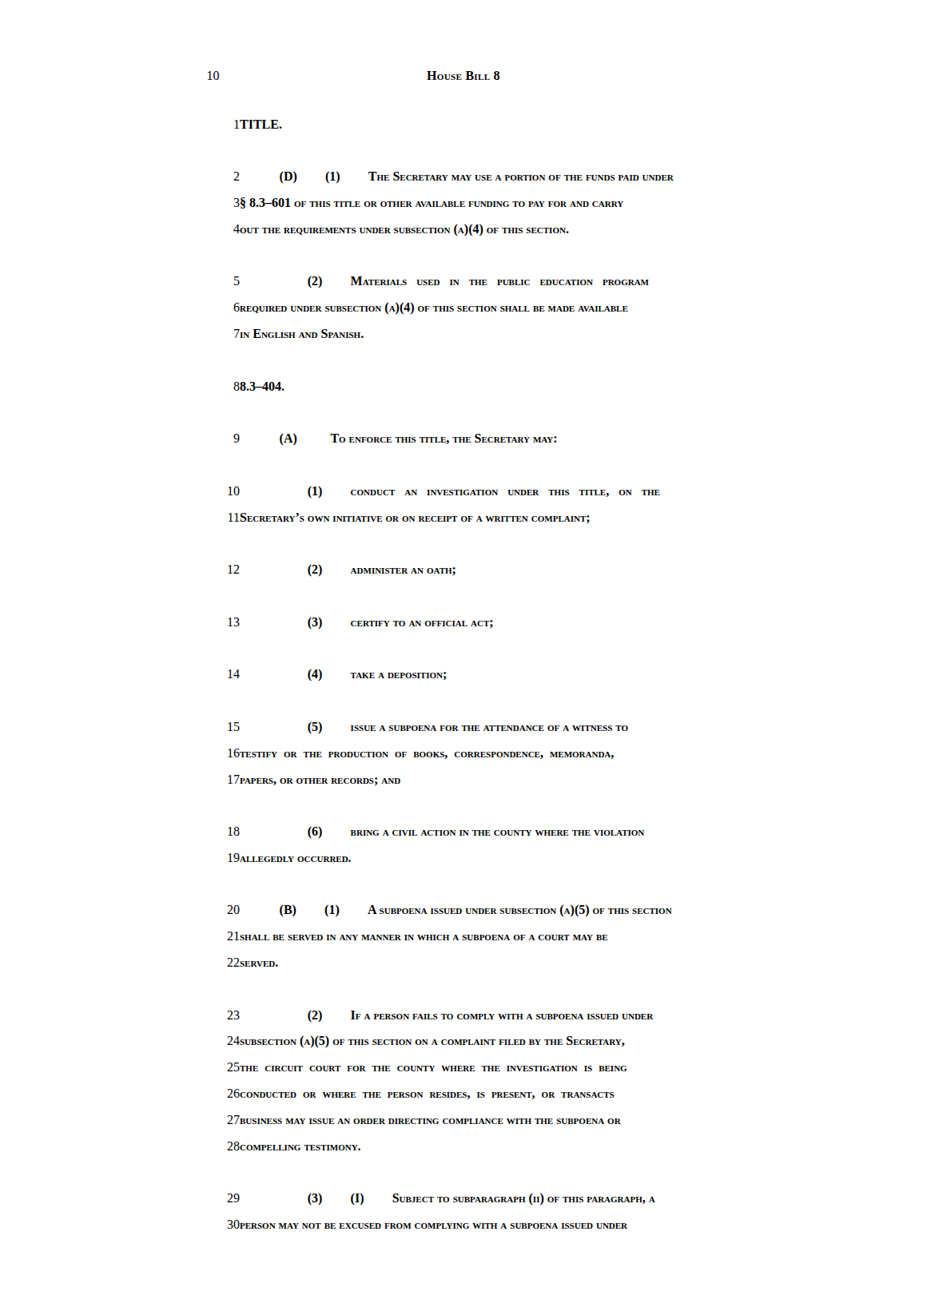10
House Bill 8
| 1 | TITLE. |
| 2 | (D) (1) The Secretary may use a portion of the funds paid under |
| 3 | § 8.3–601 of this title or other available funding to pay for and carry |
| 4 | out the requirements under subsection (a)(4) of this section. |
| 5 | (2) Materials used in the public education program |
| 6 | required under subsection (a)(4) of this section shall be made available |
| 7 | in English and Spanish. |
| 8 | 8.3–404. |
| 9 | (A) To enforce this title, the Secretary may: |
| 10 | (1) conduct an investigation under this title, on the |
| 11 | Secretary’s own initiative or on receipt of a written complaint; |
| 12 | (2) administer an oath; |
| 13 | (3) certify to an official act; |
| 14 | (4) take a deposition; |
| 15 | (5) issue a subpoena for the attendance of a witness to |
| 16 | testify or the production of books, correspondence, memoranda, |
| 17 | papers, or other records; and |
| 18 | (6) bring a civil action in the county where the violation |
| 19 | allegedly occurred. |
| 20 | (B) (1) A subpoena issued under subsection (a)(5) of this section |
| 21 | shall be served in any manner in which a subpoena of a court may be |
| 22 | served. |
| 23 | (2) If a person fails to comply with a subpoena issued under |
| 24 | subsection (a)(5) of this section on a complaint filed by the Secretary, |
| 25 | the circuit court for the county where the investigation is being |
| 26 | conducted or where the person resides, is present, or transacts |
| 27 | business may issue an order directing compliance with the subpoena or |
| 28 | compelling testimony. |
| 29 | (3) (I) Subject to subparagraph (ii) of this paragraph, a |
| 30 | person may not be excused from complying with a subpoena issued under |